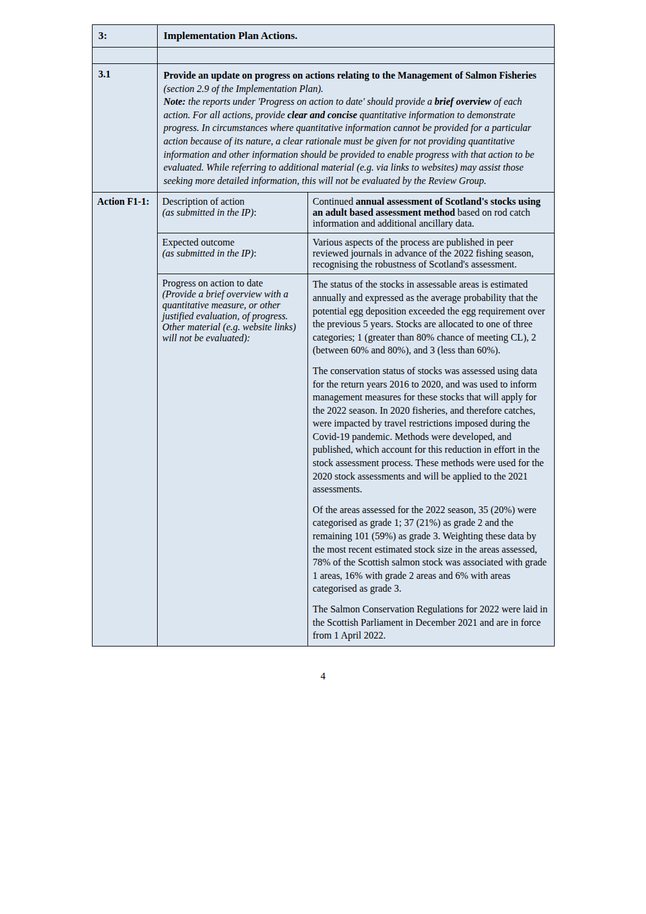| 3: | Implementation Plan Actions. |
| 3.1 | Provide an update on progress on actions relating to the Management of Salmon Fisheries (section 2.9 of the Implementation Plan). Note: the reports under 'Progress on action to date' should provide a brief overview of each action. For all actions, provide clear and concise quantitative information to demonstrate progress. In circumstances where quantitative information cannot be provided for a particular action because of its nature, a clear rationale must be given for not providing quantitative information and other information should be provided to enable progress with that action to be evaluated. While referring to additional material (e.g. via links to websites) may assist those seeking more detailed information, this will not be evaluated by the Review Group. |
| Action F1-1: | Description of action (as submitted in the IP) : | Continued annual assessment of Scotland's stocks using an adult based assessment method based on rod catch information and additional ancillary data. |
| Expected outcome (as submitted in the IP) : | Various aspects of the process are published in peer reviewed journals in advance of the 2022 fishing season, recognising the robustness of Scotland's assessment. |
| Progress on action to date (Provide a brief overview with a quantitative measure, or other justified evaluation, of progress. Other material (e.g. website links) will not be evaluated): | The status of the stocks in assessable areas is estimated annually and expressed as the average probability that the potential egg deposition exceeded the egg requirement over the previous 5 years. Stocks are allocated to one of three categories; 1 (greater than 80% chance of meeting CL), 2 (between 60% and 80%), and 3 (less than 60%). The conservation status of stocks was assessed using data for the return years 2016 to 2020, and was used to inform management measures for these stocks that will apply for the 2022 season. In 2020 fisheries, and therefore catches, were impacted by travel restrictions imposed during the Covid-19 pandemic. Methods were developed, and published, which account for this reduction in effort in the stock assessment process. These methods were used for the 2020 stock assessments and will be applied to the 2021 assessments. Of the areas assessed for the 2022 season, 35 (20%) were categorised as grade 1; 37 (21%) as grade 2 and the remaining 101 (59%) as grade 3. Weighting these data by the most recent estimated stock size in the areas assessed, 78% of the Scottish salmon stock was associated with grade 1 areas, 16% with grade 2 areas and 6% with areas categorised as grade 3. The Salmon Conservation Regulations for 2022 were laid in the Scottish Parliament in December 2021 and are in force from 1 April 2022. |
4